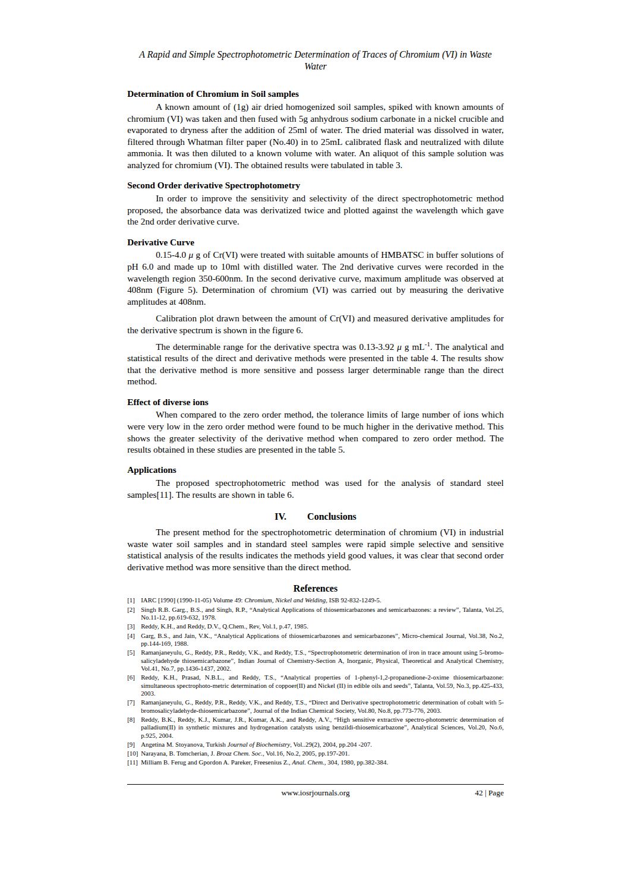A Rapid and Simple Spectrophotometric Determination of Traces of Chromium (VI) in Waste Water
Determination of Chromium in Soil samples
A known amount of (1g) air dried homogenized soil samples, spiked with known amounts of chromium (VI) was taken and then fused with 5g anhydrous sodium carbonate in a nickel crucible and evaporated to dryness after the addition of 25ml of water. The dried material was dissolved in water, filtered through Whatman filter paper (No.40) in to 25mL calibrated flask and neutralized with dilute ammonia. It was then diluted to a known volume with water. An aliquot of this sample solution was analyzed for chromium (VI). The obtained results were tabulated in table 3.
Second Order derivative Spectrophotometry
In order to improve the sensitivity and selectivity of the direct spectrophotometric method proposed, the absorbance data was derivatized twice and plotted against the wavelength which gave the 2nd order derivative curve.
Derivative Curve
0.15-4.0 μ g of Cr(VI) were treated with suitable amounts of HMBATSC in buffer solutions of pH 6.0 and made up to 10ml with distilled water. The 2nd derivative curves were recorded in the wavelength region 350-600nm. In the second derivative curve, maximum amplitude was observed at 408nm (Figure 5). Determination of chromium (VI) was carried out by measuring the derivative amplitudes at 408nm.
Calibration plot drawn between the amount of Cr(VI) and measured derivative amplitudes for the derivative spectrum is shown in the figure 6.
The determinable range for the derivative spectra was 0.13-3.92 μ g mL-1. The analytical and statistical results of the direct and derivative methods were presented in the table 4. The results show that the derivative method is more sensitive and possess larger determinable range than the direct method.
Effect of diverse ions
When compared to the zero order method, the tolerance limits of large number of ions which were very low in the zero order method were found to be much higher in the derivative method. This shows the greater selectivity of the derivative method when compared to zero order method. The results obtained in these studies are presented in the table 5.
Applications
The proposed spectrophotometric method was used for the analysis of standard steel samples[11]. The results are shown in table 6.
IV. Conclusions
The present method for the spectrophotometric determination of chromium (VI) in industrial waste water soil samples and in standard steel samples were rapid simple selective and sensitive statistical analysis of the results indicates the methods yield good values, it was clear that second order derivative method was more sensitive than the direct method.
References
[1] IARC [1990] (1990-11-05) Volume 49: Chromium, Nickel and Welding, ISB 92-832-1249-5.
[2] Singh R.B. Garg., B.S., and Singh, R.P., “Analytical Applications of thiosemicarbazones and semicarbazones: a review”, Talanta, Vol.25, No.11-12, pp.619-632, 1978.
[3] Reddy, K.H., and Reddy, D.V., Q.Chem., Rev, Vol.1, p.47, 1985.
[4] Garg, B.S., and Jain, V.K., “Analytical Applications of thiosemicarbazones and semicarbazones”, Micro-chemical Journal, Vol.38, No.2, pp.144-169, 1988.
[5] Ramanjaneyulu, G., Reddy, P.R., Reddy, V.K., and Reddy, T.S., “Spectrophotometric determination of iron in trace amount using 5-bromo-salicyladehyde thiosemicarbazone”, Indian Journal of Chemistry-Section A, Inorganic, Physical, Theoretical and Analytical Chemistry, Vol.41, No.7, pp.1436-1437, 2002.
[6] Reddy, K.H., Prasad, N.B.L., and Reddy, T.S., “Analytical properties of 1-phenyl-1,2-propanedione-2-oxime thiosemicarbazone: simultaneous spectrophoto-metric determination of coppoer(II) and Nickel (II) in edible oils and seeds”, Talanta, Vol.59, No.3, pp.425-433, 2003.
[7] Ramanjaneyulu, G., Reddy, P.R., Reddy, V.K., and Reddy, T.S., “Direct and Derivative spectrophotometric determination of cobalt with 5-bromosalicyladehyde-thiosemicarbazone”, Journal of the Indian Chemical Society, Vol.80, No.8, pp.773-776, 2003.
[8] Reddy, B.K., Reddy, K.J., Kumar, J.R., Kumar, A.K., and Reddy, A.V., “High sensitive extractive spectro-photometric determination of palladium(II) in synthetic mixtures and hydrogenation catalysts using benzildi-thiosemicarbazone”, Analytical Sciences, Vol.20, No.6, p.925, 2004.
[9] Angetina M. Stoyanova, Turkish Journal of Biochemistry, Vol..29(2), 2004, pp.204 -207.
[10] Narayana, B. Tomcherian, J. Broaz Chem. Soc., Vol.16, No.2, 2005, pp.197-201.
[11] Milliam B. Ferug and Gpordon A. Pareker, Freesenius Z., Anal. Chem., 304, 1980, pp.382-384.
www.iosrjournals.org
42 | Page